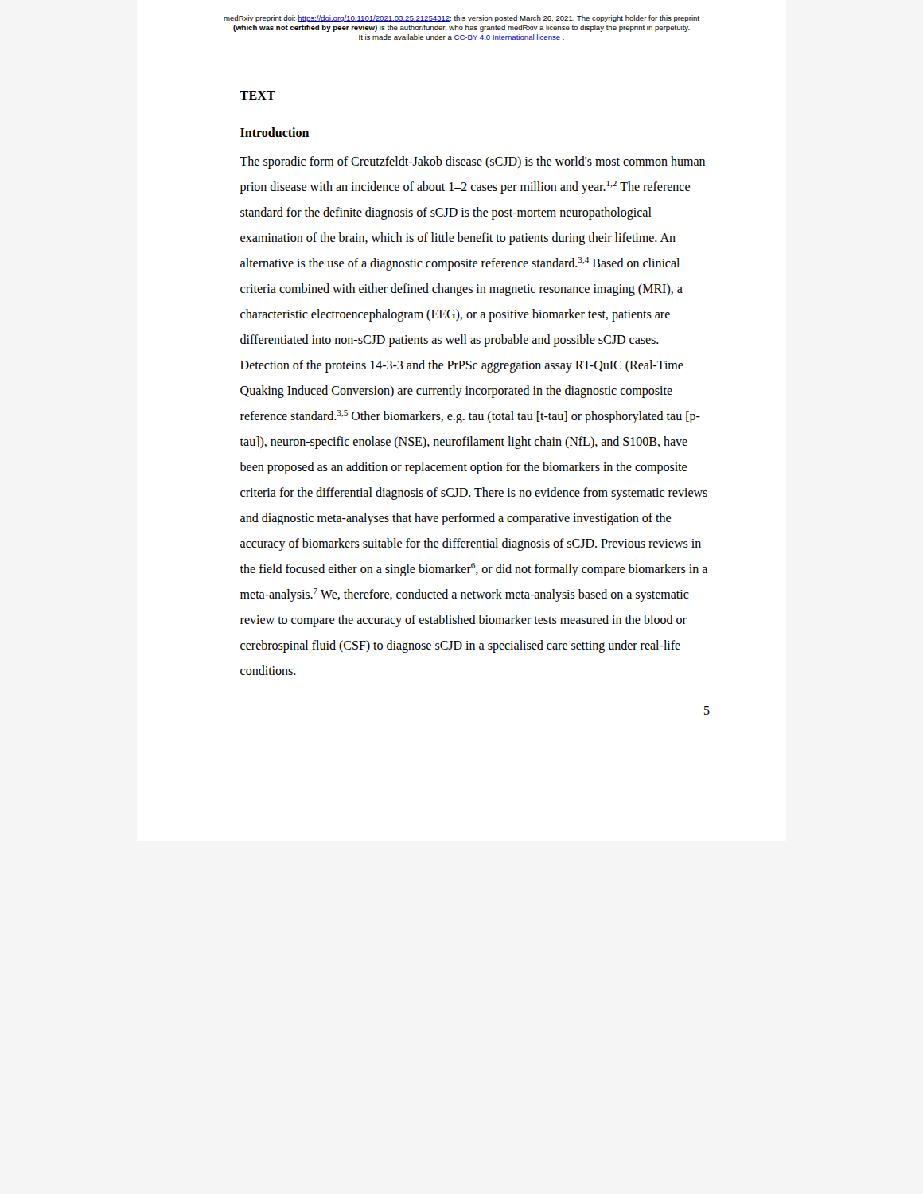medRxiv preprint doi: https://doi.org/10.1101/2021.03.25.21254312; this version posted March 26, 2021. The copyright holder for this preprint
(which was not certified by peer review) is the author/funder, who has granted medRxiv a license to display the preprint in perpetuity.
It is made available under a CC-BY 4.0 International license .
TEXT
Introduction
The sporadic form of Creutzfeldt-Jakob disease (sCJD) is the world's most common human prion disease with an incidence of about 1–2 cases per million and year.1,2 The reference standard for the definite diagnosis of sCJD is the post-mortem neuropathological examination of the brain, which is of little benefit to patients during their lifetime. An alternative is the use of a diagnostic composite reference standard.3,4 Based on clinical criteria combined with either defined changes in magnetic resonance imaging (MRI), a characteristic electroencephalogram (EEG), or a positive biomarker test, patients are differentiated into non-sCJD patients as well as probable and possible sCJD cases.
Detection of the proteins 14-3-3 and the PrPSc aggregation assay RT-QuIC (Real-Time Quaking Induced Conversion) are currently incorporated in the diagnostic composite reference standard.3,5 Other biomarkers, e.g. tau (total tau [t-tau] or phosphorylated tau [p-tau]), neuron-specific enolase (NSE), neurofilament light chain (NfL), and S100B, have been proposed as an addition or replacement option for the biomarkers in the composite criteria for the differential diagnosis of sCJD. There is no evidence from systematic reviews and diagnostic meta-analyses that have performed a comparative investigation of the accuracy of biomarkers suitable for the differential diagnosis of sCJD. Previous reviews in the field focused either on a single biomarker6, or did not formally compare biomarkers in a meta-analysis.7 We, therefore, conducted a network meta-analysis based on a systematic review to compare the accuracy of established biomarker tests measured in the blood or cerebrospinal fluid (CSF) to diagnose sCJD in a specialised care setting under real-life conditions.
5